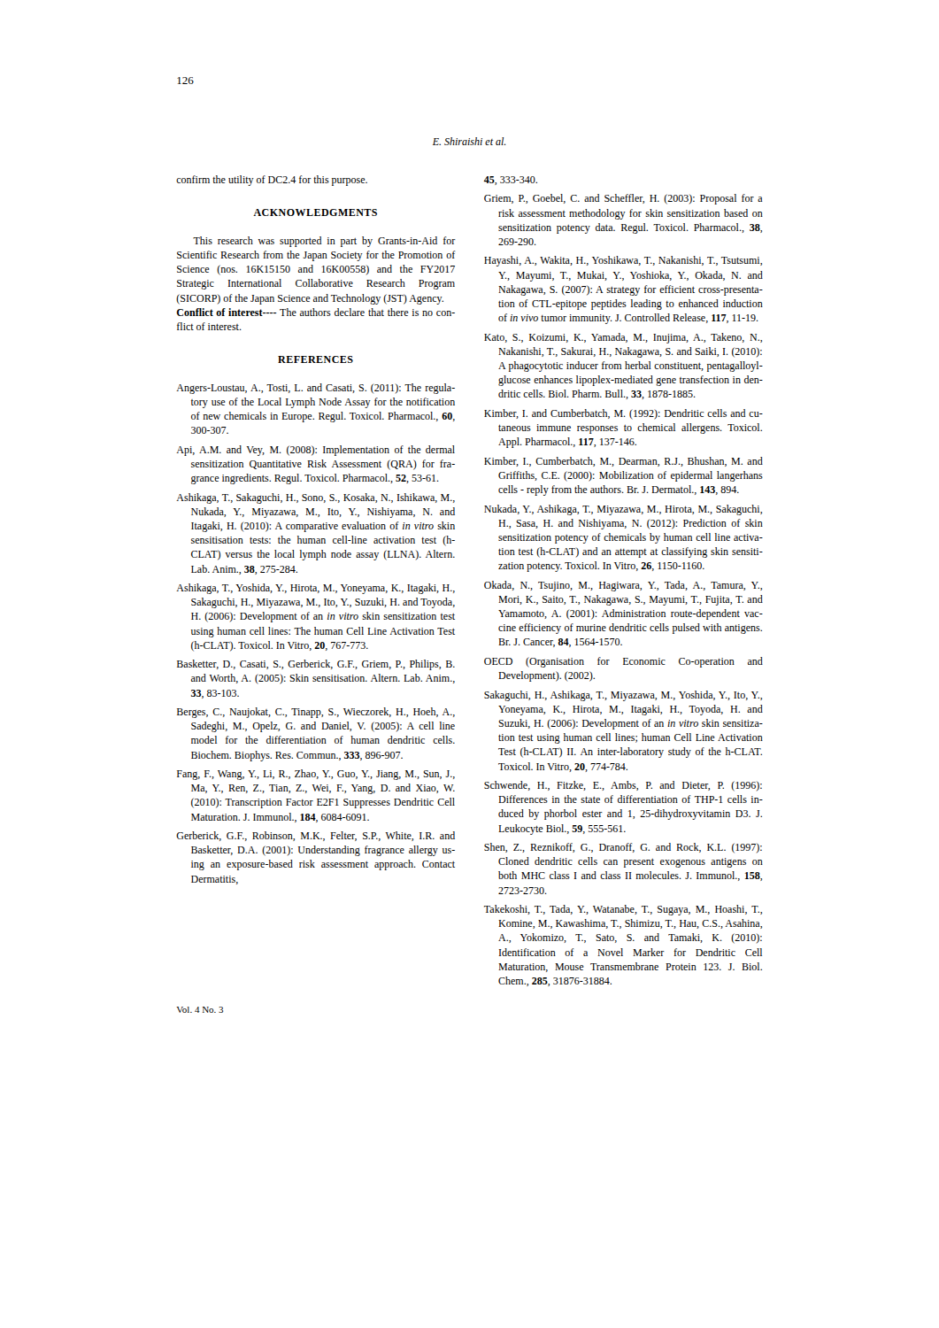126
E. Shiraishi et al.
confirm the utility of DC2.4 for this purpose.
ACKNOWLEDGMENTS
This research was supported in part by Grants-in-Aid for Scientific Research from the Japan Society for the Promotion of Science (nos. 16K15150 and 16K00558) and the FY2017 Strategic International Collaborative Research Program (SICORP) of the Japan Science and Technology (JST) Agency.
Conflict of interest---- The authors declare that there is no conflict of interest.
REFERENCES
Angers-Loustau, A., Tosti, L. and Casati, S. (2011): The regulatory use of the Local Lymph Node Assay for the notification of new chemicals in Europe. Regul. Toxicol. Pharmacol., 60, 300-307.
Api, A.M. and Vey, M. (2008): Implementation of the dermal sensitization Quantitative Risk Assessment (QRA) for fragrance ingredients. Regul. Toxicol. Pharmacol., 52, 53-61.
Ashikaga, T., Sakaguchi, H., Sono, S., Kosaka, N., Ishikawa, M., Nukada, Y., Miyazawa, M., Ito, Y., Nishiyama, N. and Itagaki, H. (2010): A comparative evaluation of in vitro skin sensitisation tests: the human cell-line activation test (h-CLAT) versus the local lymph node assay (LLNA). Altern. Lab. Anim., 38, 275-284.
Ashikaga, T., Yoshida, Y., Hirota, M., Yoneyama, K., Itagaki, H., Sakaguchi, H., Miyazawa, M., Ito, Y., Suzuki, H. and Toyoda, H. (2006): Development of an in vitro skin sensitization test using human cell lines: The human Cell Line Activation Test (h-CLAT). Toxicol. In Vitro, 20, 767-773.
Basketter, D., Casati, S., Gerberick, G.F., Griem, P., Philips, B. and Worth, A. (2005): Skin sensitisation. Altern. Lab. Anim., 33, 83-103.
Berges, C., Naujokat, C., Tinapp, S., Wieczorek, H., Hoeh, A., Sadeghi, M., Opelz, G. and Daniel, V. (2005): A cell line model for the differentiation of human dendritic cells. Biochem. Biophys. Res. Commun., 333, 896-907.
Fang, F., Wang, Y., Li, R., Zhao, Y., Guo, Y., Jiang, M., Sun, J., Ma, Y., Ren, Z., Tian, Z., Wei, F., Yang, D. and Xiao, W. (2010): Transcription Factor E2F1 Suppresses Dendritic Cell Maturation. J. Immunol., 184, 6084-6091.
Gerberick, G.F., Robinson, M.K., Felter, S.P., White, I.R. and Basketter, D.A. (2001): Understanding fragrance allergy using an exposure-based risk assessment approach. Contact Dermatitis,
45, 333-340.
Griem, P., Goebel, C. and Scheffler, H. (2003): Proposal for a risk assessment methodology for skin sensitization based on sensitization potency data. Regul. Toxicol. Pharmacol., 38, 269-290.
Hayashi, A., Wakita, H., Yoshikawa, T., Nakanishi, T., Tsutsumi, Y., Mayumi, T., Mukai, Y., Yoshioka, Y., Okada, N. and Nakagawa, S. (2007): A strategy for efficient cross-presentation of CTL-epitope peptides leading to enhanced induction of in vivo tumor immunity. J. Controlled Release, 117, 11-19.
Kato, S., Koizumi, K., Yamada, M., Inujima, A., Takeno, N., Nakanishi, T., Sakurai, H., Nakagawa, S. and Saiki, I. (2010): A phagocytotic inducer from herbal constituent, pentagalloylglucose enhances lipoplex-mediated gene transfection in dendritic cells. Biol. Pharm. Bull., 33, 1878-1885.
Kimber, I. and Cumberbatch, M. (1992): Dendritic cells and cutaneous immune responses to chemical allergens. Toxicol. Appl. Pharmacol., 117, 137-146.
Kimber, I., Cumberbatch, M., Dearman, R.J., Bhushan, M. and Griffiths, C.E. (2000): Mobilization of epidermal langerhans cells - reply from the authors. Br. J. Dermatol., 143, 894.
Nukada, Y., Ashikaga, T., Miyazawa, M., Hirota, M., Sakaguchi, H., Sasa, H. and Nishiyama, N. (2012): Prediction of skin sensitization potency of chemicals by human cell line activation test (h-CLAT) and an attempt at classifying skin sensitization potency. Toxicol. In Vitro, 26, 1150-1160.
Okada, N., Tsujino, M., Hagiwara, Y., Tada, A., Tamura, Y., Mori, K., Saito, T., Nakagawa, S., Mayumi, T., Fujita, T. and Yamamoto, A. (2001): Administration route-dependent vaccine efficiency of murine dendritic cells pulsed with antigens. Br. J. Cancer, 84, 1564-1570.
OECD (Organisation for Economic Co-operation and Development). (2002).
Sakaguchi, H., Ashikaga, T., Miyazawa, M., Yoshida, Y., Ito, Y., Yoneyama, K., Hirota, M., Itagaki, H., Toyoda, H. and Suzuki, H. (2006): Development of an in vitro skin sensitization test using human cell lines; human Cell Line Activation Test (h-CLAT) II. An inter-laboratory study of the h-CLAT. Toxicol. In Vitro, 20, 774-784.
Schwende, H., Fitzke, E., Ambs, P. and Dieter, P. (1996): Differences in the state of differentiation of THP-1 cells induced by phorbol ester and 1, 25-dihydroxyvitamin D3. J. Leukocyte Biol., 59, 555-561.
Shen, Z., Reznikoff, G., Dranoff, G. and Rock, K.L. (1997): Cloned dendritic cells can present exogenous antigens on both MHC class I and class II molecules. J. Immunol., 158, 2723-2730.
Takekoshi, T., Tada, Y., Watanabe, T., Sugaya, M., Hoashi, T., Komine, M., Kawashima, T., Shimizu, T., Hau, C.S., Asahina, A., Yokomizo, T., Sato, S. and Tamaki, K. (2010): Identification of a Novel Marker for Dendritic Cell Maturation, Mouse Transmembrane Protein 123. J. Biol. Chem., 285, 31876-31884.
Vol. 4 No. 3